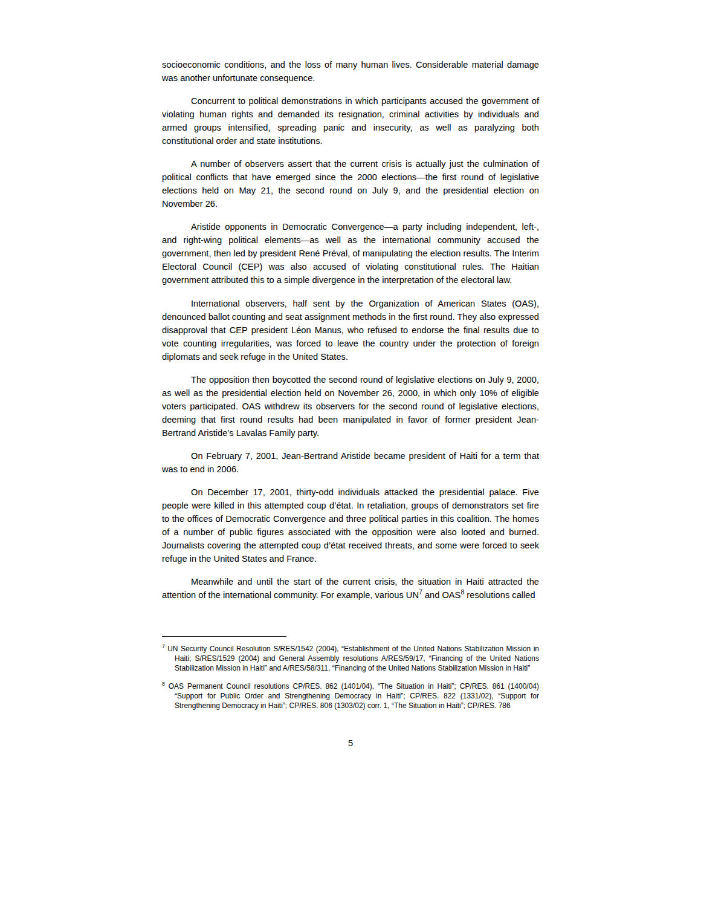socioeconomic conditions, and the loss of many human lives. Considerable material damage was another unfortunate consequence.
Concurrent to political demonstrations in which participants accused the government of violating human rights and demanded its resignation, criminal activities by individuals and armed groups intensified, spreading panic and insecurity, as well as paralyzing both constitutional order and state institutions.
A number of observers assert that the current crisis is actually just the culmination of political conflicts that have emerged since the 2000 elections—the first round of legislative elections held on May 21, the second round on July 9, and the presidential election on November 26.
Aristide opponents in Democratic Convergence—a party including independent, left-, and right-wing political elements—as well as the international community accused the government, then led by president René Préval, of manipulating the election results. The Interim Electoral Council (CEP) was also accused of violating constitutional rules. The Haitian government attributed this to a simple divergence in the interpretation of the electoral law.
International observers, half sent by the Organization of American States (OAS), denounced ballot counting and seat assignment methods in the first round. They also expressed disapproval that CEP president Léon Manus, who refused to endorse the final results due to vote counting irregularities, was forced to leave the country under the protection of foreign diplomats and seek refuge in the United States.
The opposition then boycotted the second round of legislative elections on July 9, 2000, as well as the presidential election held on November 26, 2000, in which only 10% of eligible voters participated. OAS withdrew its observers for the second round of legislative elections, deeming that first round results had been manipulated in favor of former president Jean-Bertrand Aristide’s Lavalas Family party.
On February 7, 2001, Jean-Bertrand Aristide became president of Haiti for a term that was to end in 2006.
On December 17, 2001, thirty-odd individuals attacked the presidential palace. Five people were killed in this attempted coup d’état. In retaliation, groups of demonstrators set fire to the offices of Democratic Convergence and three political parties in this coalition. The homes of a number of public figures associated with the opposition were also looted and burned. Journalists covering the attempted coup d’état received threats, and some were forced to seek refuge in the United States and France.
Meanwhile and until the start of the current crisis, the situation in Haiti attracted the attention of the international community. For example, various UN7 and OAS8 resolutions called
7 UN Security Council Resolution S/RES/1542 (2004), “Establishment of the United Nations Stabilization Mission in Haiti; S/RES/1529 (2004) and General Assembly resolutions A/RES/59/17, “Financing of the United Nations Stabilization Mission in Haiti” and A/RES/58/311, “Financing of the United Nations Stabilization Mission in Haiti”
8 OAS Permanent Council resolutions CP/RES. 862 (1401/04), “The Situation in Haiti”; CP/RES. 861 (1400/04) “Support for Public Order and Strengthening Democracy in Haiti”; CP/RES. 822 (1331/02), “Support for Strengthening Democracy in Haiti”; CP/RES. 806 (1303/02) corr. 1, “The Situation in Haiti”; CP/RES. 786
5